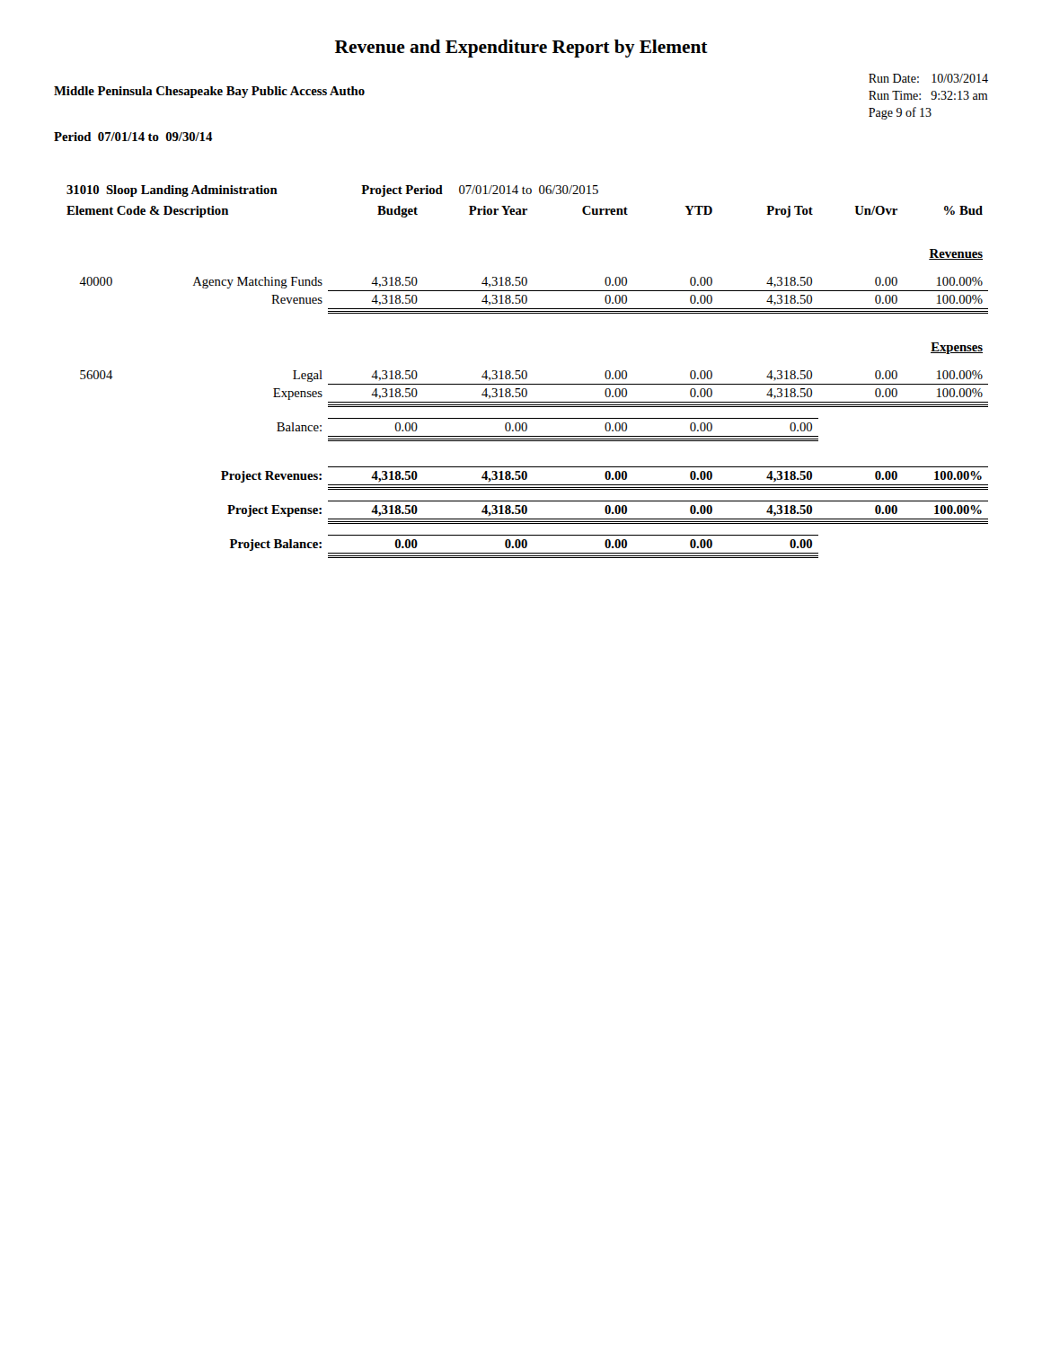Revenue and Expenditure Report by Element
| Run Date: | 10/03/2014 |
| Run Time: | 9:32:13 am |
| Page 9 of 13 |
Middle Peninsula Chesapeake Bay Public Access Autho
Period 07/01/14 to 09/30/14
31010 Sloop Landing Administration Project Period 07/01/2014 to 06/30/2015
| Element Code & Description | Budget | Prior Year | Current | YTD | Proj Tot | Un/Ovr | % Bud |
| --- | --- | --- | --- | --- | --- | --- | --- |
| Revenues |
| 40000 | Agency Matching Funds | 4,318.50 | 4,318.50 | 0.00 | 0.00 | 4,318.50 | 0.00 | 100.00% |
| | Revenues | 4,318.50 | 4,318.50 | 0.00 | 0.00 | 4,318.50 | 0.00 | 100.00% |
| Expenses |
| 56004 | Legal | 4,318.50 | 4,318.50 | 0.00 | 0.00 | 4,318.50 | 0.00 | 100.00% |
| | Expenses | 4,318.50 | 4,318.50 | 0.00 | 0.00 | 4,318.50 | 0.00 | 100.00% |
| | Balance: | 0.00 | 0.00 | 0.00 | 0.00 | 0.00 | | |
| | Project Revenues: | 4,318.50 | 4,318.50 | 0.00 | 0.00 | 4,318.50 | 0.00 | 100.00% |
| | Project Expense: | 4,318.50 | 4,318.50 | 0.00 | 0.00 | 4,318.50 | 0.00 | 100.00% |
| | Project Balance: | 0.00 | 0.00 | 0.00 | 0.00 | 0.00 | | |